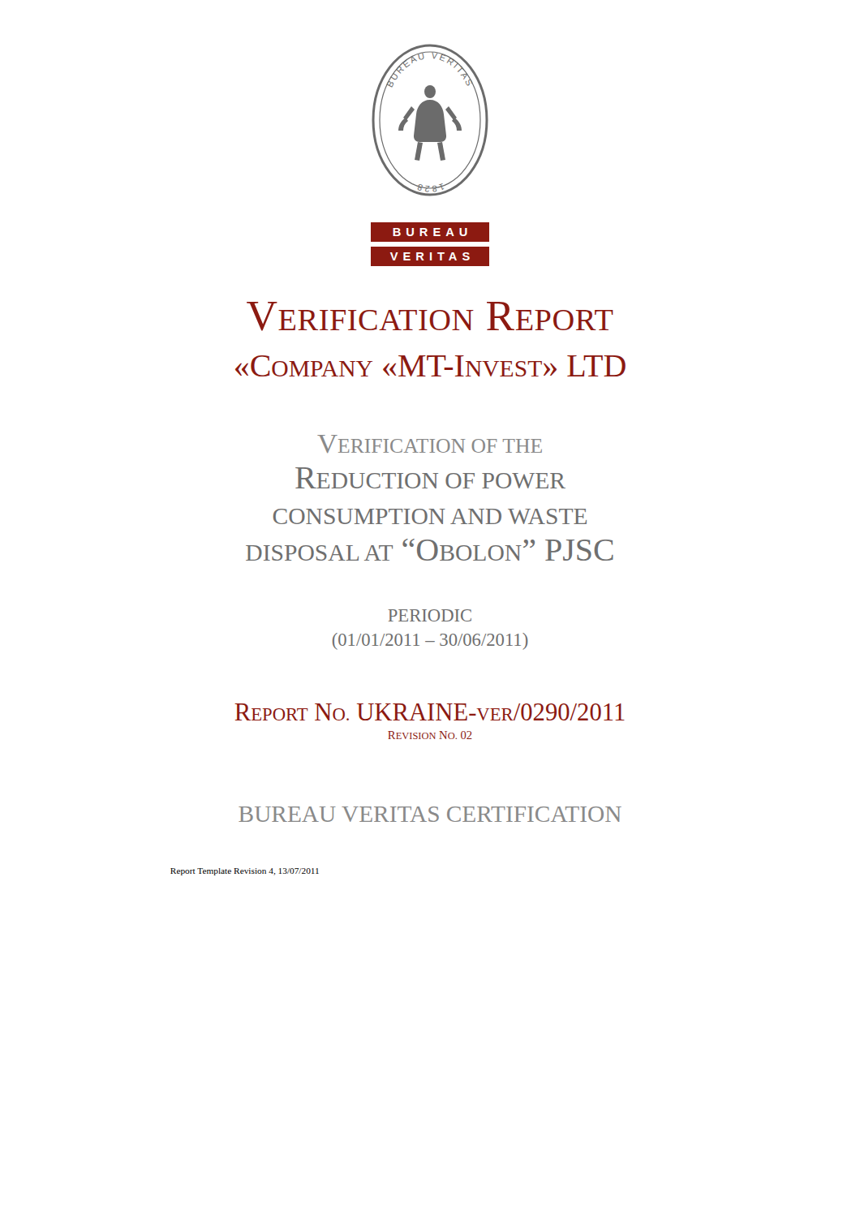BUREAU VERITAS 1828
BUREAU
VERITAS
VERIFICATION REPORT
«COMPANY «MT-INVEST» LTD
VERIFICATION OF THE
REDUCTION OF POWER
CONSUMPTION AND WASTE
DISPOSAL AT “OBOLON” PJSC
PERIODIC
(01/01/2011 – 30/06/2011)
REPORT NO. UKRAINE-VER/0290/2011
REVISION NO. 02
BUREAU VERITAS CERTIFICATION
Report Template Revision 4, 13/07/2011